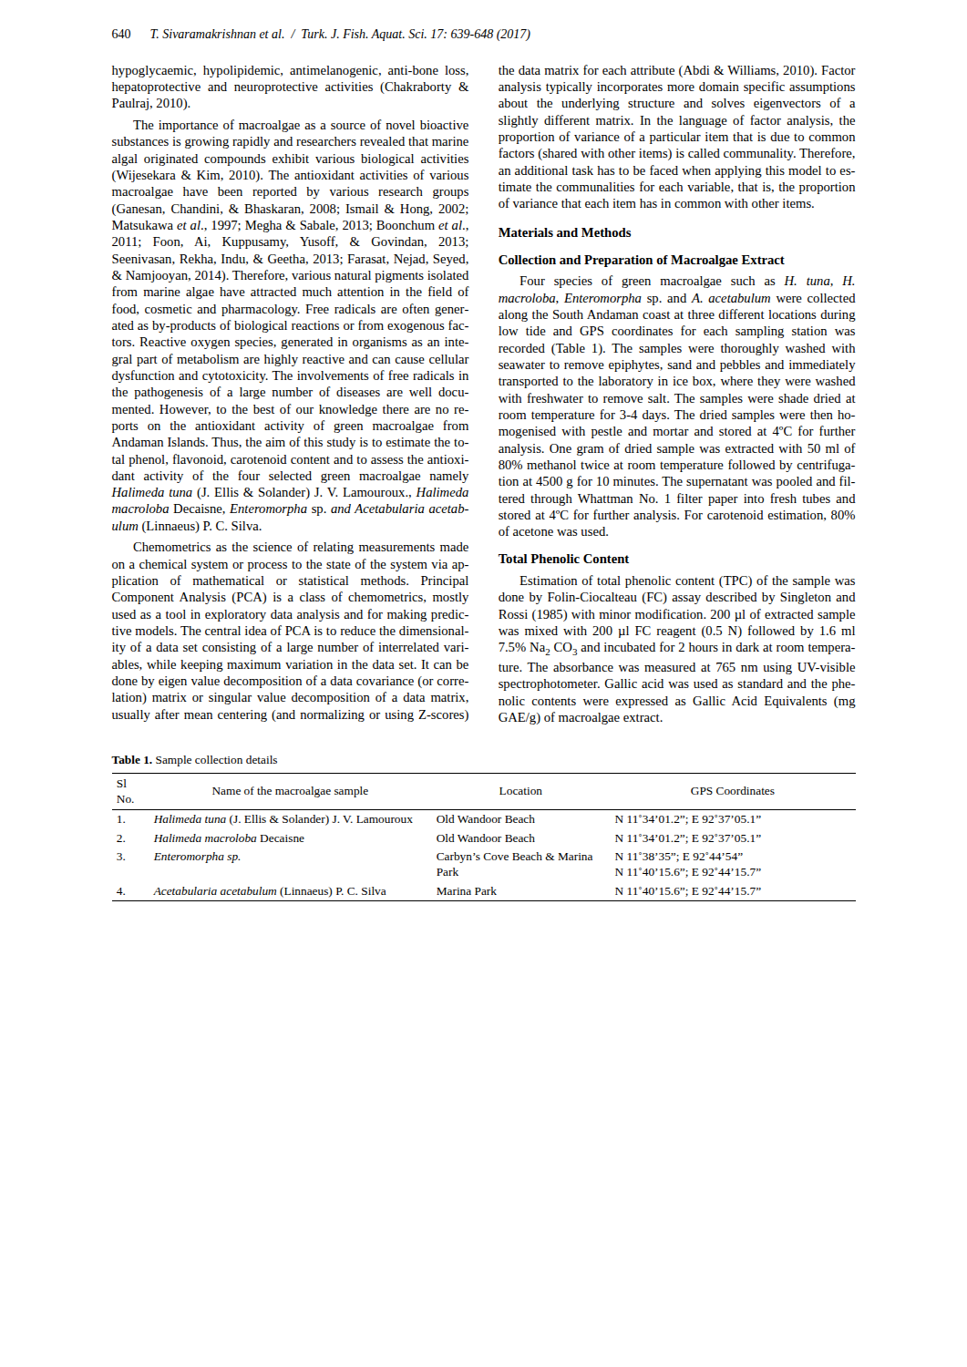640 T. Sivaramakrishnan et al. / Turk. J. Fish. Aquat. Sci. 17: 639-648 (2017)
hypoglycaemic, hypolipidemic, antimelanogenic, anti-bone loss, hepatoprotective and neuroprotective activities (Chakraborty & Paulraj, 2010).
The importance of macroalgae as a source of novel bioactive substances is growing rapidly and researchers revealed that marine algal originated compounds exhibit various biological activities (Wijesekara & Kim, 2010). The antioxidant activities of various macroalgae have been reported by various research groups (Ganesan, Chandini, & Bhaskaran, 2008; Ismail & Hong, 2002; Matsukawa et al., 1997; Megha & Sabale, 2013; Boonchum et al., 2011; Foon, Ai, Kuppusamy, Yusoff, & Govindan, 2013; Seenivasan, Rekha, Indu, & Geetha, 2013; Farasat, Nejad, Seyed, & Namjooyan, 2014). Therefore, various natural pigments isolated from marine algae have attracted much attention in the field of food, cosmetic and pharmacology. Free radicals are often generated as by-products of biological reactions or from exogenous factors. Reactive oxygen species, generated in organisms as an integral part of metabolism are highly reactive and can cause cellular dysfunction and cytotoxicity. The involvements of free radicals in the pathogenesis of a large number of diseases are well documented. However, to the best of our knowledge there are no reports on the antioxidant activity of green macroalgae from Andaman Islands. Thus, the aim of this study is to estimate the total phenol, flavonoid, carotenoid content and to assess the antioxidant activity of the four selected green macroalgae namely Halimeda tuna (J. Ellis & Solander) J. V. Lamouroux., Halimeda macroloba Decaisne, Enteromorpha sp. and Acetabularia acetabulum (Linnaeus) P. C. Silva.
Chemometrics as the science of relating measurements made on a chemical system or process to the state of the system via application of mathematical or statistical methods. Principal Component Analysis (PCA) is a class of chemometrics, mostly used as a tool in exploratory data analysis and for making predictive models. The central idea of PCA is to reduce the dimensionality of a data set consisting of a large number of interrelated variables, while keeping maximum variation in the data set. It can be done by eigen value decomposition of a data covariance (or correlation) matrix or singular value decomposition of a data matrix, usually after mean centering (and normalizing or using Z-scores) the data matrix for each attribute (Abdi & Williams, 2010). Factor analysis typically incorporates more domain specific assumptions about the underlying structure and solves eigenvectors of a slightly different matrix. In the language of factor analysis, the proportion of variance of a particular item that is due to common factors (shared with other items) is called communality. Therefore, an additional task has to be faced when applying this model to estimate the communalities for each variable, that is, the proportion of variance that each item has in common with other items.
Materials and Methods
Collection and Preparation of Macroalgae Extract
Four species of green macroalgae such as H. tuna, H. macroloba, Enteromorpha sp. and A. acetabulum were collected along the South Andaman coast at three different locations during low tide and GPS coordinates for each sampling station was recorded (Table 1). The samples were thoroughly washed with seawater to remove epiphytes, sand and pebbles and immediately transported to the laboratory in ice box, where they were washed with freshwater to remove salt. The samples were shade dried at room temperature for 3-4 days. The dried samples were then homogenised with pestle and mortar and stored at 4ºC for further analysis. One gram of dried sample was extracted with 50 ml of 80% methanol twice at room temperature followed by centrifugation at 4500 g for 10 minutes. The supernatant was pooled and filtered through Whattman No. 1 filter paper into fresh tubes and stored at 4ºC for further analysis. For carotenoid estimation, 80% of acetone was used.
Total Phenolic Content
Estimation of total phenolic content (TPC) of the sample was done by Folin-Ciocalteau (FC) assay described by Singleton and Rossi (1985) with minor modification. 200 µl of extracted sample was mixed with 200 µl FC reagent (0.5 N) followed by 1.6 ml 7.5% Na2 CO3 and incubated for 2 hours in dark at room temperature. The absorbance was measured at 765 nm using UV-visible spectrophotometer. Gallic acid was used as standard and the phenolic contents were expressed as Gallic Acid Equivalents (mg GAE/g) of macroalgae extract.
Table 1. Sample collection details
| Sl No. | Name of the macroalgae sample | Location | GPS Coordinates |
| --- | --- | --- | --- |
| 1. | Halimeda tuna (J. Ellis & Solander) J. V. Lamouroux | Old Wandoor Beach | N 11˚34’01.2”; E 92˚37’05.1” |
| 2. | Halimeda macroloba Decaisne | Old Wandoor Beach | N 11˚34’01.2”; E 92˚37’05.1” |
| 3. | Enteromorpha sp. | Carbyn’s Cove Beach & Marina Park | N 11˚38’35”; E 92˚44’54” N 11˚40’15.6”; E 92˚44’15.7” |
| 4. | Acetabularia acetabulum (Linnaeus) P. C. Silva | Marina Park | N 11˚40’15.6”; E 92˚44’15.7” |